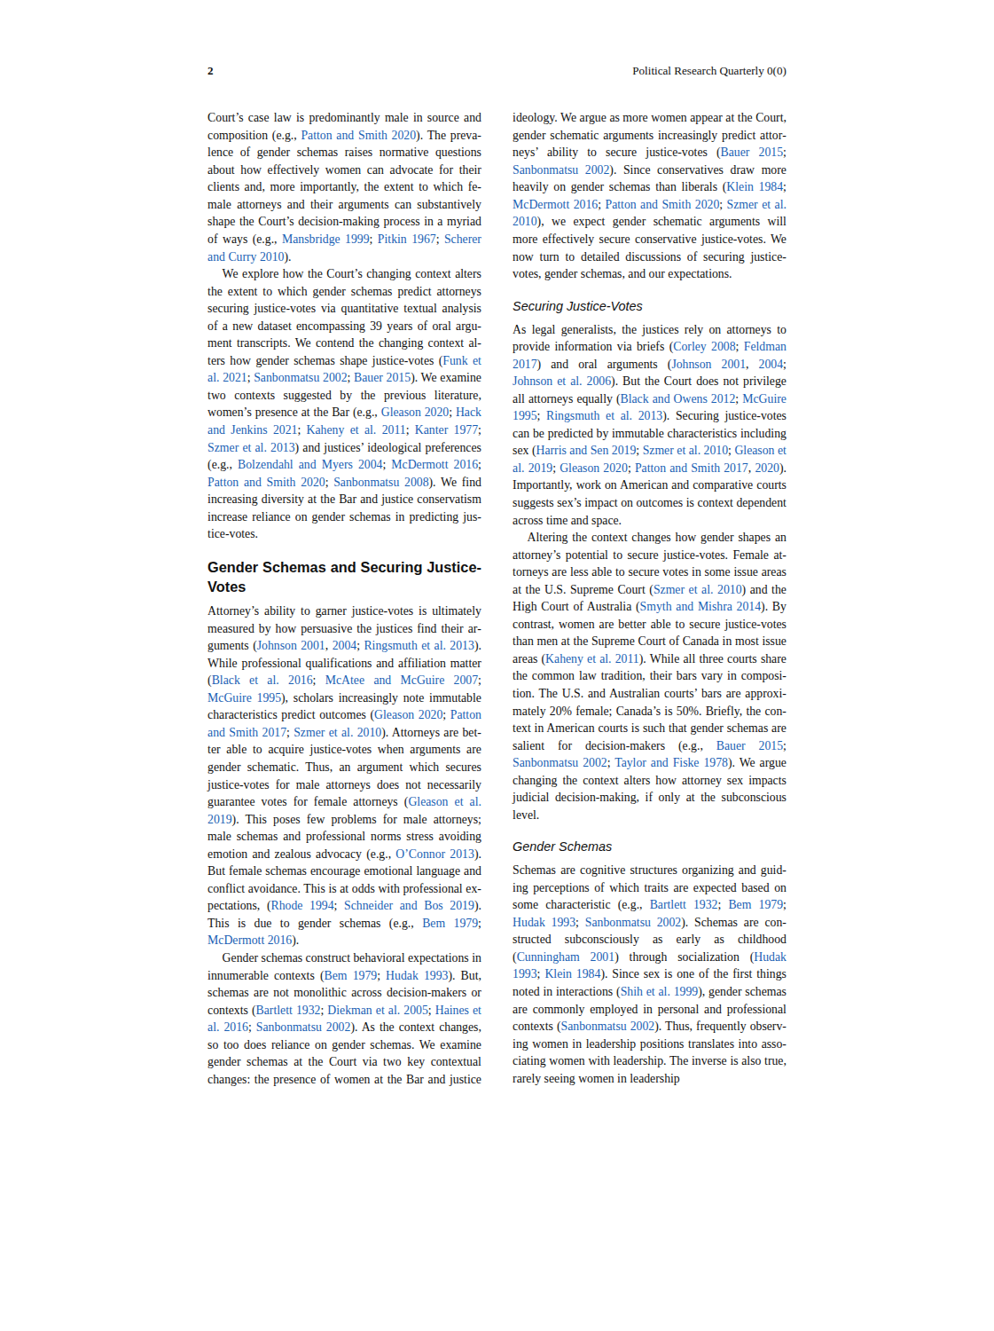2 Political Research Quarterly 0(0)
Court’s case law is predominantly male in source and composition (e.g., Patton and Smith 2020). The prevalence of gender schemas raises normative questions about how effectively women can advocate for their clients and, more importantly, the extent to which female attorneys and their arguments can substantively shape the Court’s decision-making process in a myriad of ways (e.g., Mansbridge 1999; Pitkin 1967; Scherer and Curry 2010).
We explore how the Court’s changing context alters the extent to which gender schemas predict attorneys securing justice-votes via quantitative textual analysis of a new dataset encompassing 39 years of oral argument transcripts. We contend the changing context alters how gender schemas shape justice-votes (Funk et al. 2021; Sanbonmatsu 2002; Bauer 2015). We examine two contexts suggested by the previous literature, women’s presence at the Bar (e.g., Gleason 2020; Hack and Jenkins 2021; Kaheny et al. 2011; Kanter 1977; Szmer et al. 2013) and justices’ ideological preferences (e.g., Bolzendahl and Myers 2004; McDermott 2016; Patton and Smith 2020; Sanbonmatsu 2008). We find increasing diversity at the Bar and justice conservatism increase reliance on gender schemas in predicting justice-votes.
Gender Schemas and Securing Justice-Votes
Attorney’s ability to garner justice-votes is ultimately measured by how persuasive the justices find their arguments (Johnson 2001, 2004; Ringsmuth et al. 2013). While professional qualifications and affiliation matter (Black et al. 2016; McAtee and McGuire 2007; McGuire 1995), scholars increasingly note immutable characteristics predict outcomes (Gleason 2020; Patton and Smith 2017; Szmer et al. 2010). Attorneys are better able to acquire justice-votes when arguments are gender schematic. Thus, an argument which secures justice-votes for male attorneys does not necessarily guarantee votes for female attorneys (Gleason et al. 2019). This poses few problems for male attorneys; male schemas and professional norms stress avoiding emotion and zealous advocacy (e.g., O’Connor 2013). But female schemas encourage emotional language and conflict avoidance. This is at odds with professional expectations, (Rhode 1994; Schneider and Bos 2019). This is due to gender schemas (e.g., Bem 1979; McDermott 2016).
Gender schemas construct behavioral expectations in innumerable contexts (Bem 1979; Hudak 1993). But, schemas are not monolithic across decision-makers or contexts (Bartlett 1932; Diekman et al. 2005; Haines et al. 2016; Sanbonmatsu 2002). As the context changes, so too does reliance on gender schemas. We examine gender schemas at the Court via two key contextual changes: the presence of women at the Bar and justice ideology. We argue as more women appear at the Court, gender schematic arguments increasingly predict attorneys’ ability to secure justice-votes (Bauer 2015; Sanbonmatsu 2002). Since conservatives draw more heavily on gender schemas than liberals (Klein 1984; McDermott 2016; Patton and Smith 2020; Szmer et al. 2010), we expect gender schematic arguments will more effectively secure conservative justice-votes. We now turn to detailed discussions of securing justice-votes, gender schemas, and our expectations.
Securing Justice-Votes
As legal generalists, the justices rely on attorneys to provide information via briefs (Corley 2008; Feldman 2017) and oral arguments (Johnson 2001, 2004; Johnson et al. 2006). But the Court does not privilege all attorneys equally (Black and Owens 2012; McGuire 1995; Ringsmuth et al. 2013). Securing justice-votes can be predicted by immutable characteristics including sex (Harris and Sen 2019; Szmer et al. 2010; Gleason et al. 2019; Gleason 2020; Patton and Smith 2017, 2020). Importantly, work on American and comparative courts suggests sex’s impact on outcomes is context dependent across time and space.
Altering the context changes how gender shapes an attorney’s potential to secure justice-votes. Female attorneys are less able to secure votes in some issue areas at the U.S. Supreme Court (Szmer et al. 2010) and the High Court of Australia (Smyth and Mishra 2014). By contrast, women are better able to secure justice-votes than men at the Supreme Court of Canada in most issue areas (Kaheny et al. 2011). While all three courts share the common law tradition, their bars vary in composition. The U.S. and Australian courts’ bars are approximately 20% female; Canada’s is 50%. Briefly, the context in American courts is such that gender schemas are salient for decision-makers (e.g., Bauer 2015; Sanbonmatsu 2002; Taylor and Fiske 1978). We argue changing the context alters how attorney sex impacts judicial decision-making, if only at the subconscious level.
Gender Schemas
Schemas are cognitive structures organizing and guiding perceptions of which traits are expected based on some characteristic (e.g., Bartlett 1932; Bem 1979; Hudak 1993; Sanbonmatsu 2002). Schemas are constructed subconsciously as early as childhood (Cunningham 2001) through socialization (Hudak 1993; Klein 1984). Since sex is one of the first things noted in interactions (Shih et al. 1999), gender schemas are commonly employed in personal and professional contexts (Sanbonmatsu 2002). Thus, frequently observing women in leadership positions translates into associating women with leadership. The inverse is also true, rarely seeing women in leadership